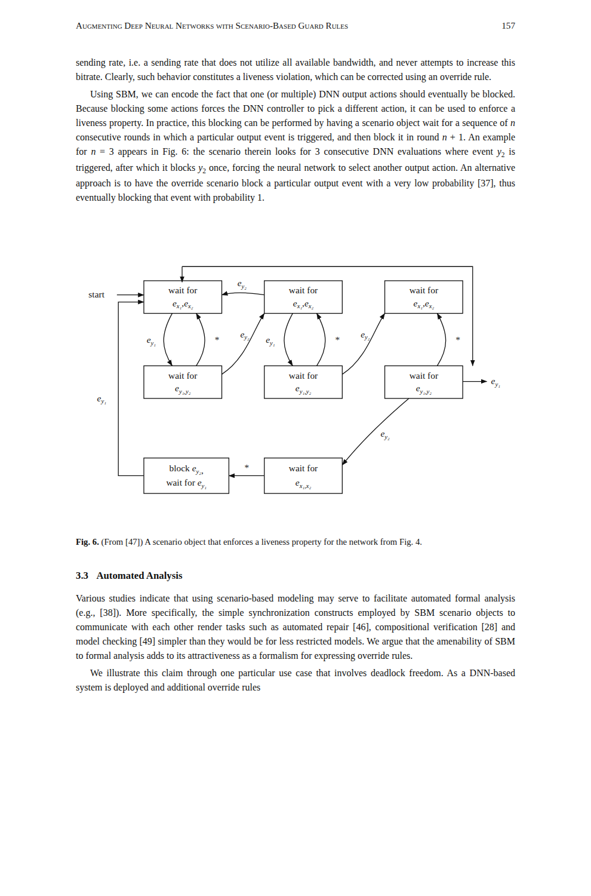Augmenting Deep Neural Networks with Scenario-Based Guard Rules 157
sending rate, i.e. a sending rate that does not utilize all available bandwidth, and never attempts to increase this bitrate. Clearly, such behavior constitutes a liveness violation, which can be corrected using an override rule.
Using SBM, we can encode the fact that one (or multiple) DNN output actions should eventually be blocked. Because blocking some actions forces the DNN controller to pick a different action, it can be used to enforce a liveness property. In practice, this blocking can be performed by having a scenario object wait for a sequence of n consecutive rounds in which a particular output event is triggered, and then block it in round n + 1. An example for n = 3 appears in Fig. 6: the scenario therein looks for 3 consecutive DNN evaluations where event y2 is triggered, after which it blocks y2 once, forcing the neural network to select another output action. An alternative approach is to have the override scenario block a particular output event with a very low probability [37], thus eventually blocking that event with probability 1.
start wait for ex₁,ex₂ wait for ex₁,ex₂ wait for ex₁,ex₂ wait for ey₁,y₂ wait for ey₁,y₂ wait for ey₁,y₂ block ey₂, wait for ey₁ wait for ex₁,x₂ ey₁ * ey₂ ey₁ * ey₂ * ey₁ ey₂ * ey₁ ey₂
Fig. 6. (From [47]) A scenario object that enforces a liveness property for the network from Fig. 4.
3.3 Automated Analysis
Various studies indicate that using scenario-based modeling may serve to facilitate automated formal analysis (e.g., [38]). More specifically, the simple synchronization constructs employed by SBM scenario objects to communicate with each other render tasks such as automated repair [46], compositional verification [28] and model checking [49] simpler than they would be for less restricted models. We argue that the amenability of SBM to formal analysis adds to its attractiveness as a formalism for expressing override rules.
We illustrate this claim through one particular use case that involves deadlock freedom. As a DNN-based system is deployed and additional override rules